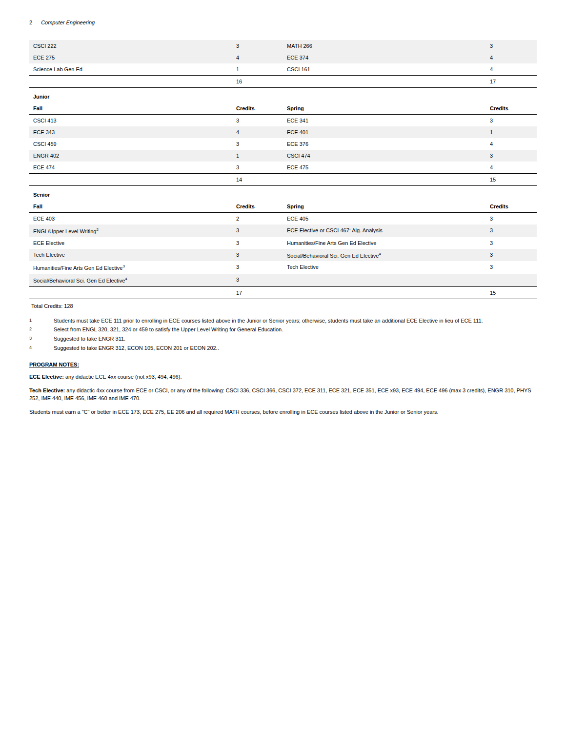2 Computer Engineering
| CSCI 222 | 3 | MATH 266 | 3 |
| ECE 275 | 4 | ECE 374 | 4 |
| Science Lab Gen Ed | 1 | CSCI 161 | 4 |
| | 16 | | 17 |
| Junior |
| Fall | Credits | Spring | Credits |
| CSCI 413 | 3 | ECE 341 | 3 |
| ECE 343 | 4 | ECE 401 | 1 |
| CSCI 459 | 3 | ECE 376 | 4 |
| ENGR 402 | 1 | CSCI 474 | 3 |
| ECE 474 | 3 | ECE 475 | 4 |
| | 14 | | 15 |
| Senior |
| Fall | Credits | Spring | Credits |
| ECE 403 | 2 | ECE 405 | 3 |
| ENGL/Upper Level Writing 2 | 3 | ECE Elective or CSCI 467: Alg. Analysis | 3 |
| ECE Elective | 3 | Humanities/Fine Arts Gen Ed Elective | 3 |
| Tech Elective | 3 | Social/Behavioral Sci. Gen Ed Elective 4 | 3 |
| Humanities/Fine Arts Gen Ed Elective 3 | 3 | Tech Elective | 3 |
| Social/Behavioral Sci. Gen Ed Elective 4 | 3 | | |
| | 17 | | 15 |
Total Credits: 128
1
Students must take ECE 111 prior to enrolling in ECE courses listed above in the Junior or Senior years; otherwise, students must take an additional ECE Elective in lieu of ECE 111.
2
Select from ENGL 320, 321, 324 or 459 to satisfy the Upper Level Writing for General Education.
3
Suggested to take ENGR 311.
4
Suggested to take ENGR 312, ECON 105, ECON 201 or ECON 202..
PROGRAM NOTES:
ECE Elective: any didactic ECE 4xx course (not x93, 494, 496).
Tech Elective: any didactic 4xx course from ECE or CSCI, or any of the following: CSCI 336, CSCI 366, CSCI 372, ECE 311, ECE 321, ECE 351, ECE x93, ECE 494, ECE 496 (max 3 credits), ENGR 310, PHYS 252, IME 440, IME 456, IME 460 and IME 470.
Students must earn a "C" or better in ECE 173, ECE 275, EE 206 and all required MATH courses, before enrolling in ECE courses listed above in the Junior or Senior years.